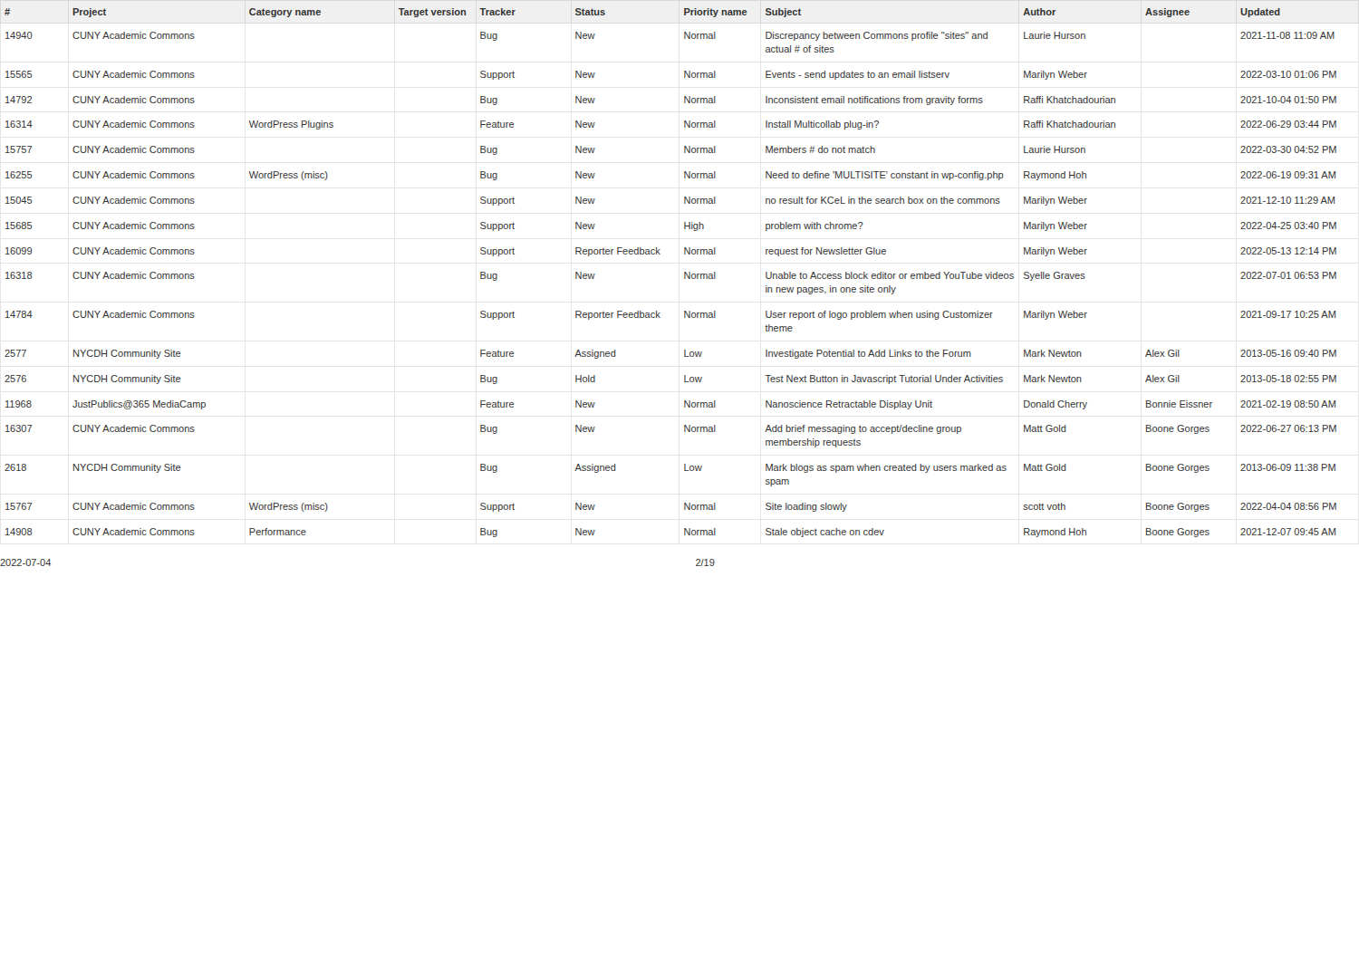| # | Project | Category name | Target version | Tracker | Status | Priority name | Subject | Author | Assignee | Updated |
| --- | --- | --- | --- | --- | --- | --- | --- | --- | --- | --- |
| 14940 | CUNY Academic Commons | | | Bug | New | Normal | Discrepancy between Commons profile "sites" and actual # of sites | Laurie Hurson | | 2021-11-08 11:09 AM |
| 15565 | CUNY Academic Commons | | | Support | New | Normal | Events - send updates to an email listserv | Marilyn Weber | | 2022-03-10 01:06 PM |
| 14792 | CUNY Academic Commons | | | Bug | New | Normal | Inconsistent email notifications from gravity forms | Raffi Khatchadourian | | 2021-10-04 01:50 PM |
| 16314 | CUNY Academic Commons | WordPress Plugins | | Feature | New | Normal | Install Multicollab plug-in? | Raffi Khatchadourian | | 2022-06-29 03:44 PM |
| 15757 | CUNY Academic Commons | | | Bug | New | Normal | Members # do not match | Laurie Hurson | | 2022-03-30 04:52 PM |
| 16255 | CUNY Academic Commons | WordPress (misc) | | Bug | New | Normal | Need to define 'MULTISITE' constant in wp-config.php | Raymond Hoh | | 2022-06-19 09:31 AM |
| 15045 | CUNY Academic Commons | | | Support | New | Normal | no result for KCeL in the search box on the commons | Marilyn Weber | | 2021-12-10 11:29 AM |
| 15685 | CUNY Academic Commons | | | Support | New | High | problem with chrome? | Marilyn Weber | | 2022-04-25 03:40 PM |
| 16099 | CUNY Academic Commons | | | Support | Reporter Feedback | Normal | request for Newsletter Glue | Marilyn Weber | | 2022-05-13 12:14 PM |
| 16318 | CUNY Academic Commons | | | Bug | New | Normal | Unable to Access block editor or embed YouTube videos in new pages, in one site only | Syelle Graves | | 2022-07-01 06:53 PM |
| 14784 | CUNY Academic Commons | | | Support | Reporter Feedback | Normal | User report of logo problem when using Customizer theme | Marilyn Weber | | 2021-09-17 10:25 AM |
| 2577 | NYCDH Community Site | | | Feature | Assigned | Low | Investigate Potential to Add Links to the Forum | Mark Newton | Alex Gil | 2013-05-16 09:40 PM |
| 2576 | NYCDH Community Site | | | Bug | Hold | Low | Test Next Button in Javascript Tutorial Under Activities | Mark Newton | Alex Gil | 2013-05-18 02:55 PM |
| 11968 | JustPublics@365 MediaCamp | | | Feature | New | Normal | Nanoscience Retractable Display Unit | Donald Cherry | Bonnie Eissner | 2021-02-19 08:50 AM |
| 16307 | CUNY Academic Commons | | | Bug | New | Normal | Add brief messaging to accept/decline group membership requests | Matt Gold | Boone Gorges | 2022-06-27 06:13 PM |
| 2618 | NYCDH Community Site | | | Bug | Assigned | Low | Mark blogs as spam when created by users marked as spam | Matt Gold | Boone Gorges | 2013-06-09 11:38 PM |
| 15767 | CUNY Academic Commons | WordPress (misc) | | Support | New | Normal | Site loading slowly | scott voth | Boone Gorges | 2022-04-04 08:56 PM |
| 14908 | CUNY Academic Commons | Performance | | Bug | New | Normal | Stale object cache on cdev | Raymond Hoh | Boone Gorges | 2021-12-07 09:45 AM |
2022-07-04 2/19